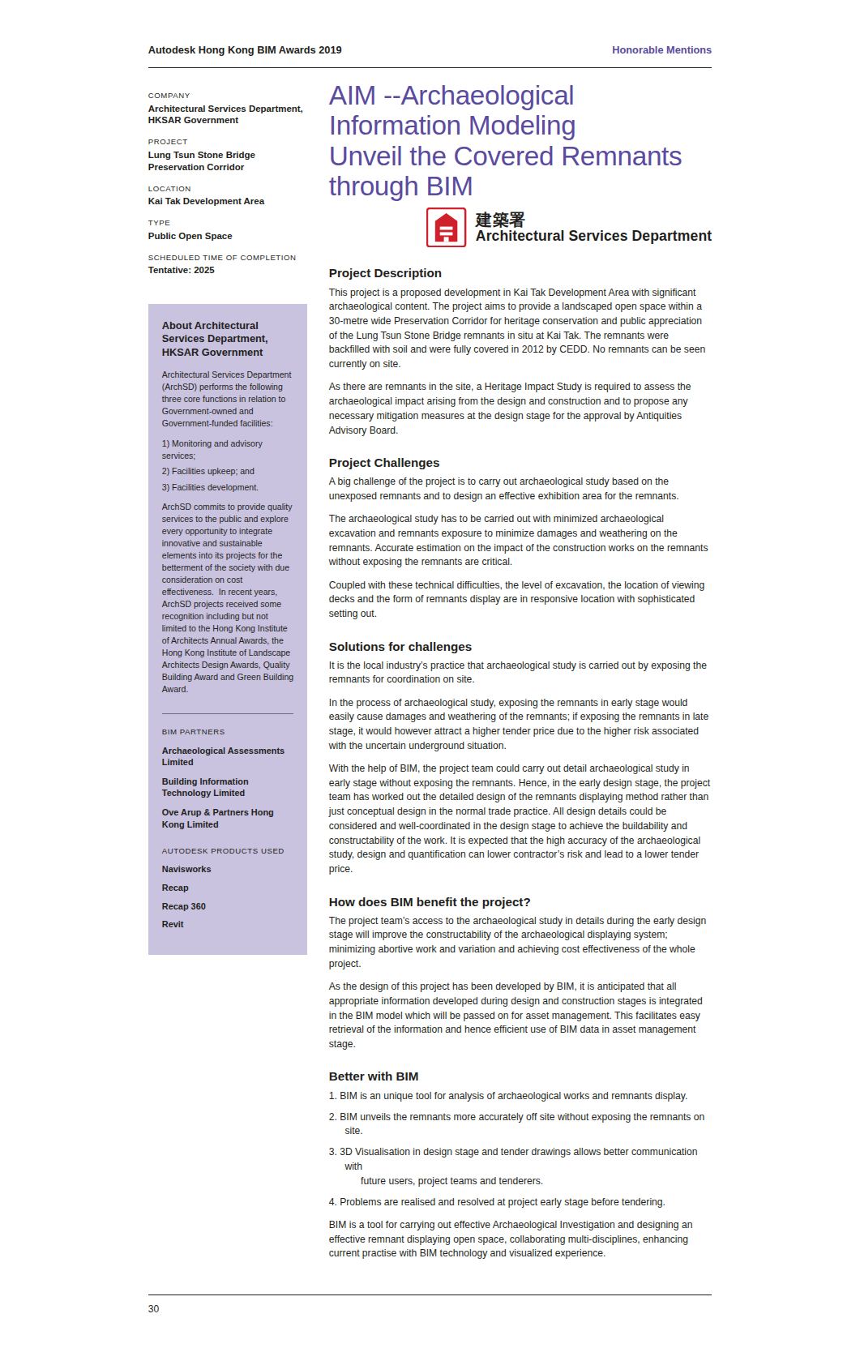Autodesk Hong Kong BIM Awards 2019
Honorable Mentions
Company
Architectural Services Department,
HKSAR Government
Project
Lung Tsun Stone Bridge Preservation Corridor
Location
Kai Tak Development Area
Type
Public Open Space
Scheduled time of completion
Tentative: 2025
About Architectural Services Department, HKSAR Government
Architectural Services Department (ArchSD) performs the following three core functions in relation to Government-owned and Government-funded facilities:
1) Monitoring and advisory services;
2) Facilities upkeep; and
3) Facilities development.
ArchSD commits to provide quality services to the public and explore every opportunity to integrate innovative and sustainable elements into its projects for the betterment of the society with due consideration on cost effectiveness. In recent years, ArchSD projects received some recognition including but not limited to the Hong Kong Institute of Architects Annual Awards, the Hong Kong Institute of Landscape Architects Design Awards, Quality Building Award and Green Building Award.
BIM Partners
Archaeological Assessments Limited
Building Information Technology Limited
Ove Arup & Partners Hong Kong Limited
Autodesk Products Used
Navisworks
Recap
Recap 360
Revit
AIM --Archaeological Information Modeling Unveil the Covered Remnants through BIM
建築署
Architectural Services Department
Project Description
This project is a proposed development in Kai Tak Development Area with significant archaeological content. The project aims to provide a landscaped open space within a 30-metre wide Preservation Corridor for heritage conservation and public appreciation of the Lung Tsun Stone Bridge remnants in situ at Kai Tak. The remnants were backfilled with soil and were fully covered in 2012 by CEDD. No remnants can be seen currently on site.
As there are remnants in the site, a Heritage Impact Study is required to assess the archaeological impact arising from the design and construction and to propose any necessary mitigation measures at the design stage for the approval by Antiquities Advisory Board.
Project Challenges
A big challenge of the project is to carry out archaeological study based on the unexposed remnants and to design an effective exhibition area for the remnants.
The archaeological study has to be carried out with minimized archaeological excavation and remnants exposure to minimize damages and weathering on the remnants. Accurate estimation on the impact of the construction works on the remnants without exposing the remnants are critical.
Coupled with these technical difficulties, the level of excavation, the location of viewing decks and the form of remnants display are in responsive location with sophisticated setting out.
Solutions for challenges
It is the local industry’s practice that archaeological study is carried out by exposing the remnants for coordination on site.
In the process of archaeological study, exposing the remnants in early stage would easily cause damages and weathering of the remnants; if exposing the remnants in late stage, it would however attract a higher tender price due to the higher risk associated with the uncertain underground situation.
With the help of BIM, the project team could carry out detail archaeological study in early stage without exposing the remnants. Hence, in the early design stage, the project team has worked out the detailed design of the remnants displaying method rather than just conceptual design in the normal trade practice. All design details could be considered and well-coordinated in the design stage to achieve the buildability and constructability of the work. It is expected that the high accuracy of the archaeological study, design and quantification can lower contractor’s risk and lead to a lower tender price.
How does BIM benefit the project?
The project team’s access to the archaeological study in details during the early design stage will improve the constructability of the archaeological displaying system; minimizing abortive work and variation and achieving cost effectiveness of the whole project.
As the design of this project has been developed by BIM, it is anticipated that all appropriate information developed during design and construction stages is integrated in the BIM model which will be passed on for asset management. This facilitates easy retrieval of the information and hence efficient use of BIM data in asset management stage.
Better with BIM
1. BIM is an unique tool for analysis of archaeological works and remnants display.
2. BIM unveils the remnants more accurately off site without exposing the remnants on site.
3. 3D Visualisation in design stage and tender drawings allows better communication with future users, project teams and tenderers.
4. Problems are realised and resolved at project early stage before tendering.
BIM is a tool for carrying out effective Archaeological Investigation and designing an effective remnant displaying open space, collaborating multi-disciplines, enhancing current practise with BIM technology and visualized experience.
30